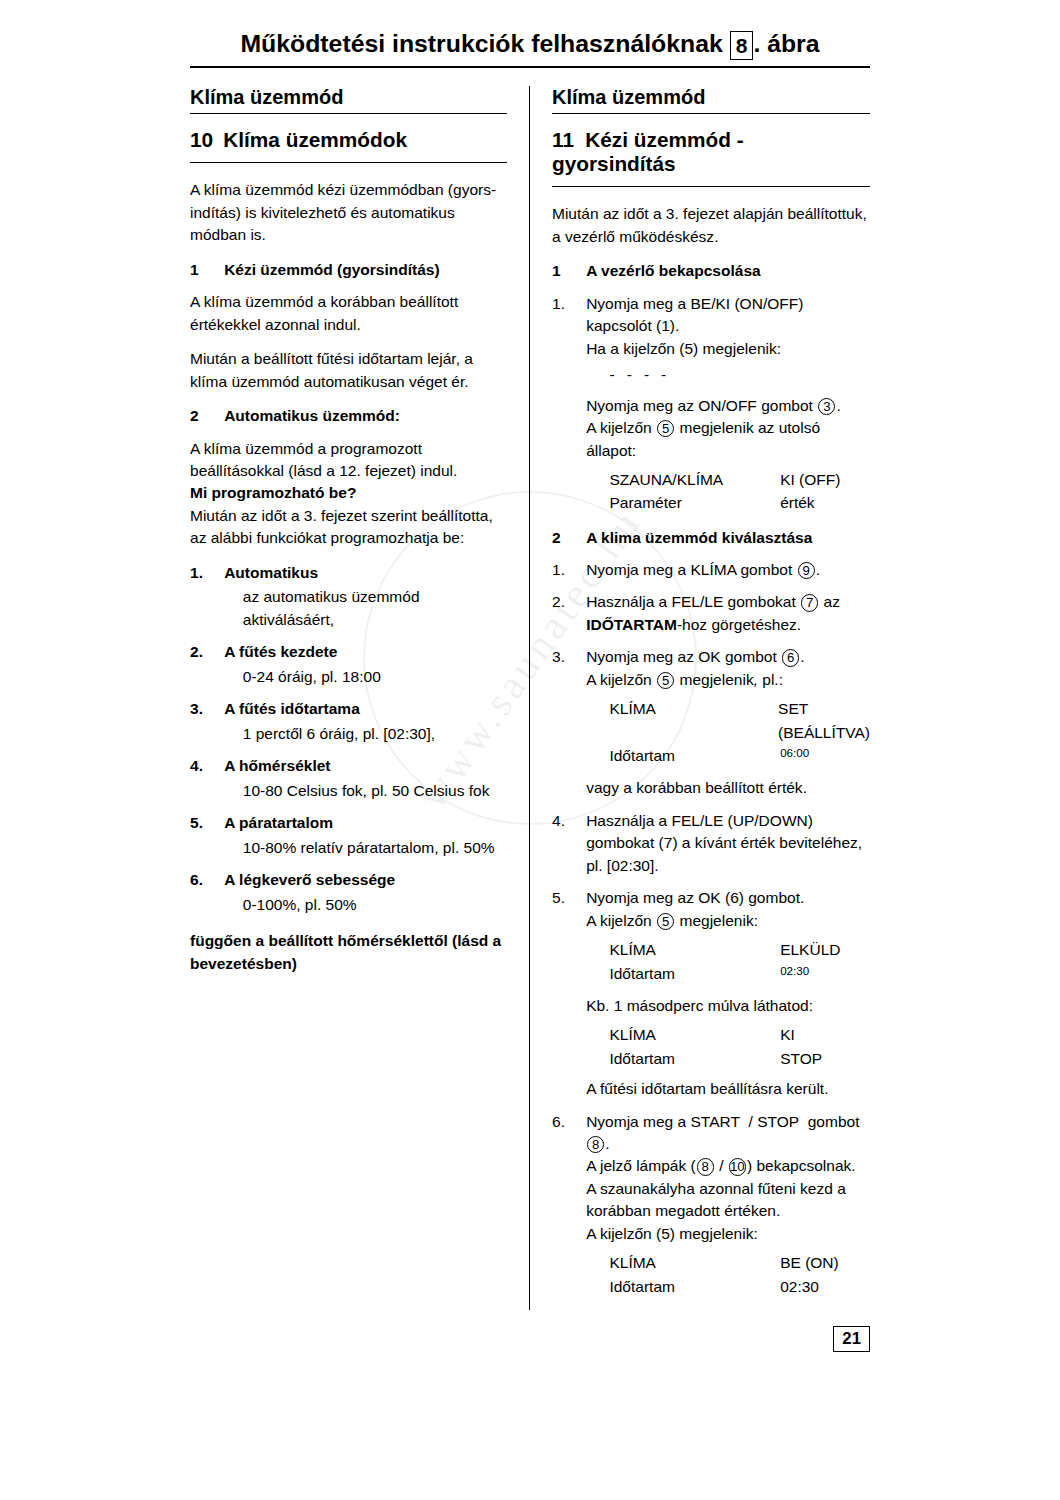www.saunatec.hu
Működtetési instrukciók felhasználóknak 8. ábra
Klíma üzemmód
10 Klíma üzemmódok
A klíma üzemmód kézi üzemmódban (gyors-indítás) is kivitelezhető és automatikus módban is.
1 Kézi üzemmód (gyorsindítás)
A klíma üzemmód a korábban beállított értékekkel azonnal indul.
Miután a beállított fűtési időtartam lejár, a klíma üzemmód automatikusan véget ér.
2 Automatikus üzemmód:
A klíma üzemmód a programozott beállításokkal (lásd a 12. fejezet) indul.
Mi programozható be?
Miután az időt a 3. fejezet szerint beállította, az alábbi funkciókat programozhatja be:
Automatikus az automatikus üzemmód aktiválásáért,
A fűtés kezdete 0-24 óráig, pl. 18:00
A fűtés időtartama 1 perctől 6 óráig, pl. [02:30],
A hőmérséklet 10-80 Celsius fok, pl. 50 Celsius fok
A páratartalom 10-80% relatív páratartalom, pl. 50%
A légkeverő sebessége 0-100%, pl. 50%
függően a beállított hőmérséklettől (lásd a bevezetésben)
Klíma üzemmód
11 Kézi üzemmód - gyorsindítás
Miután az időt a 3. fejezet alapján beállítottuk, a vezérlő működéskész.
1 A vezérlő bekapcsolása
Nyomja meg a BE/KI (ON/OFF) kapcsolót (1).
Ha a kijelzőn (5) megjelenik: - - - - Nyomja meg az ON/OFF gombot 3.
A kijelzőn 5 megjelenik az utolsó állapot:
SZAUNA/KLÍMA KI (OFF)
Paraméter érték
2 A klima üzemmód kiválasztása
Nyomja meg a KLÍMA gombot 9.
Használja a FEL/LE gombokat 7 az IDŐTARTAM-hoz görgetéshez.
Nyomja meg az OK gombot 6.
A kijelzőn 5 megjelenik, pl.:
KLÍMA SET (BEÁLLÍTVA)
Időtartam 06:00
vagy a korábban beállított érték.
Használja a FEL/LE (UP/DOWN) gombokat (7) a kívánt érték beviteléhez, pl. [02:30].
Nyomja meg az OK (6) gombot.
A kijelzőn 5 megjelenik:
KLÍMA ELKÜLD
Időtartam 02:30
Kb. 1 másodperc múlva láthatod:
KLÍMA KI
Időtartam STOP
A fűtési időtartam beállításra került.
Nyomja meg a START / STOP gombot 8.
A jelző lámpák (8 / 10) bekapcsolnak.
A szaunakályha azonnal fűteni kezd a korábban megadott értéken.
A kijelzőn (5) megjelenik:
KLÍMA BE (ON)
Időtartam 02:30
21